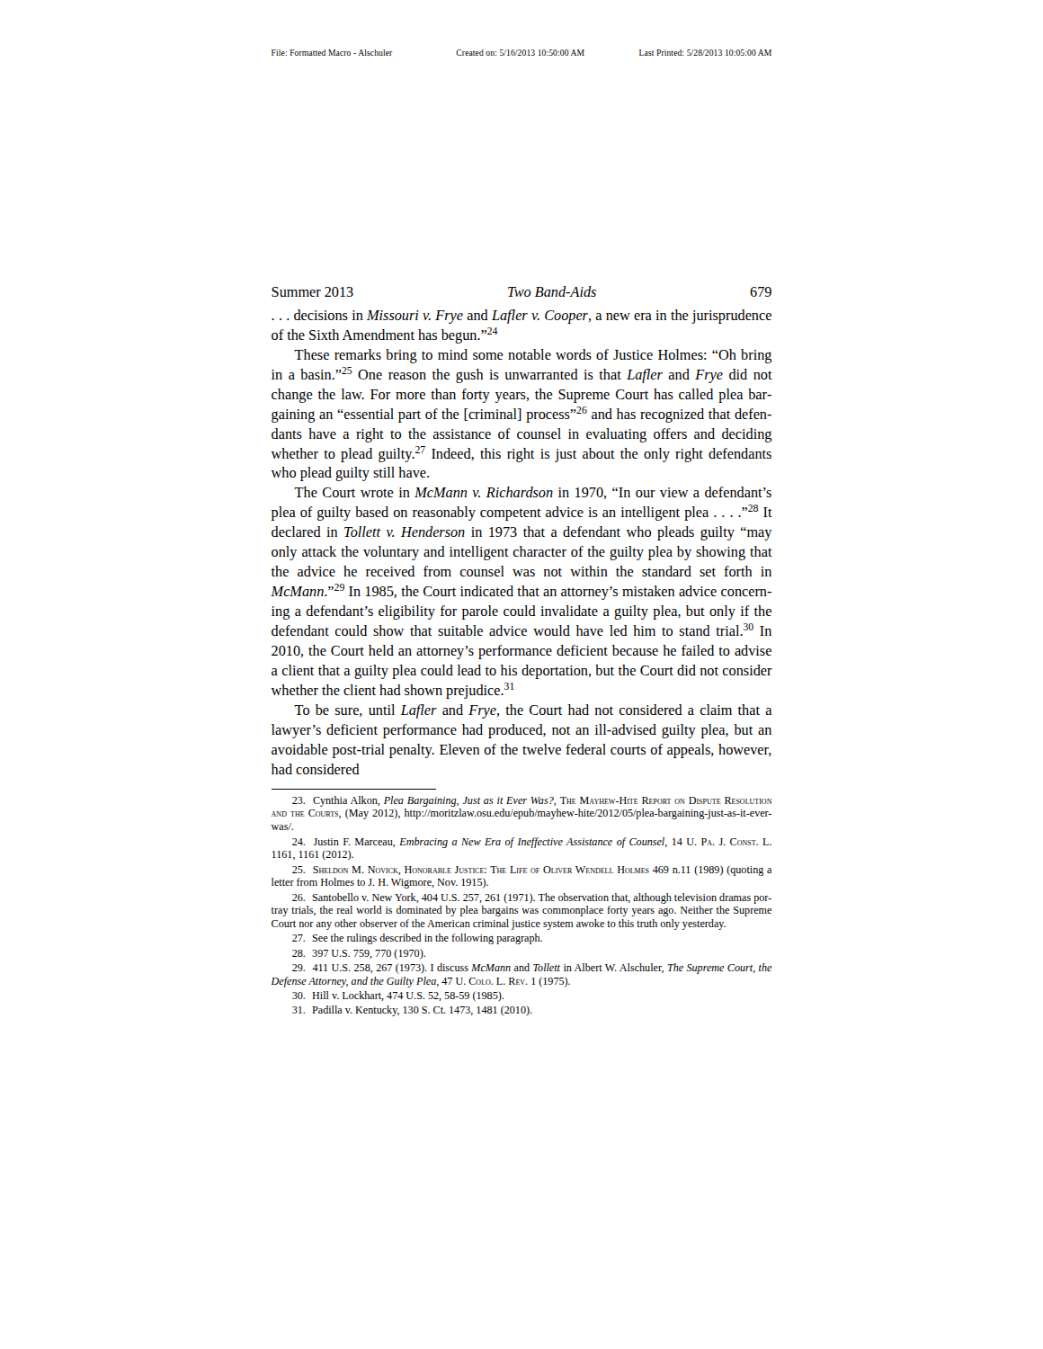File: Formatted Macro - Alschuler Created on: 5/16/2013 10:50:00 AM Last Printed: 5/28/2013 10:05:00 AM
Summer 2013 Two Band-Aids 679
. . . decisions in Missouri v. Frye and Lafler v. Cooper, a new era in the jurisprudence of the Sixth Amendment has begun.”24
These remarks bring to mind some notable words of Justice Holmes: “Oh bring in a basin.”25 One reason the gush is unwarranted is that Lafler and Frye did not change the law. For more than forty years, the Supreme Court has called plea bargaining an “essential part of the [criminal] process”26 and has recognized that defendants have a right to the assistance of counsel in evaluating offers and deciding whether to plead guilty.27 Indeed, this right is just about the only right defendants who plead guilty still have.
The Court wrote in McMann v. Richardson in 1970, “In our view a defendant’s plea of guilty based on reasonably competent advice is an intelligent plea . . . .”28 It declared in Tollett v. Henderson in 1973 that a defendant who pleads guilty “may only attack the voluntary and intelligent character of the guilty plea by showing that the advice he received from counsel was not within the standard set forth in McMann.”29 In 1985, the Court indicated that an attorney’s mistaken advice concerning a defendant’s eligibility for parole could invalidate a guilty plea, but only if the defendant could show that suitable advice would have led him to stand trial.30 In 2010, the Court held an attorney’s performance deficient because he failed to advise a client that a guilty plea could lead to his deportation, but the Court did not consider whether the client had shown prejudice.31
To be sure, until Lafler and Frye, the Court had not considered a claim that a lawyer’s deficient performance had produced, not an ill-advised guilty plea, but an avoidable post-trial penalty. Eleven of the twelve federal courts of appeals, however, had considered
23. Cynthia Alkon, Plea Bargaining, Just as it Ever Was?, The Mayhew-Hite Report on Dispute Resolution and the Courts, (May 2012), http://moritzlaw.osu.edu/epub/mayhew-hite/2012/05/plea-bargaining-just-as-it-ever-was/.
24. Justin F. Marceau, Embracing a New Era of Ineffective Assistance of Counsel, 14 U. Pa. J. Const. L. 1161, 1161 (2012).
25. Sheldon M. Novick, Honorable Justice: The Life of Oliver Wendell Holmes 469 n.11 (1989) (quoting a letter from Holmes to J. H. Wigmore, Nov. 1915).
26. Santobello v. New York, 404 U.S. 257, 261 (1971). The observation that, although television dramas portray trials, the real world is dominated by plea bargains was commonplace forty years ago. Neither the Supreme Court nor any other observer of the American criminal justice system awoke to this truth only yesterday.
27. See the rulings described in the following paragraph.
28. 397 U.S. 759, 770 (1970).
29. 411 U.S. 258, 267 (1973). I discuss McMann and Tollett in Albert W. Alschuler, The Supreme Court, the Defense Attorney, and the Guilty Plea, 47 U. Colo. L. Rev. 1 (1975).
30. Hill v. Lockhart, 474 U.S. 52, 58-59 (1985).
31. Padilla v. Kentucky, 130 S. Ct. 1473, 1481 (2010).